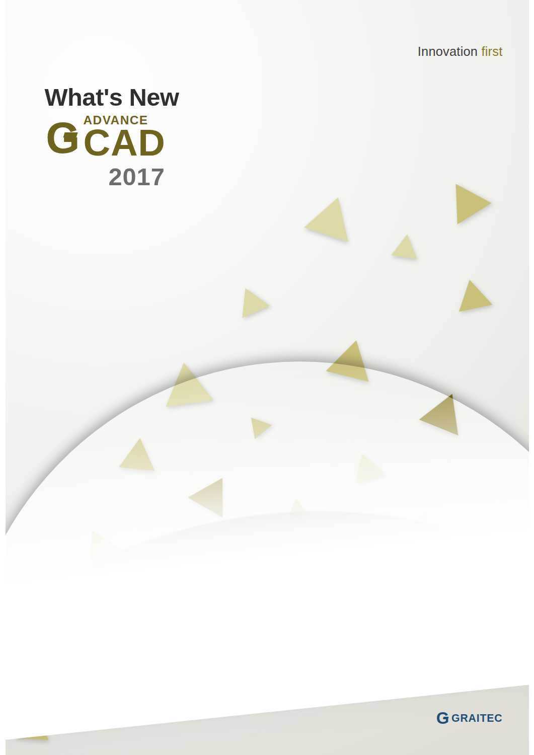Innovation first
What's New
G ADVANCE CAD
2017
GGRAITEC
Advance CAD 2017 — What's New brochure cover